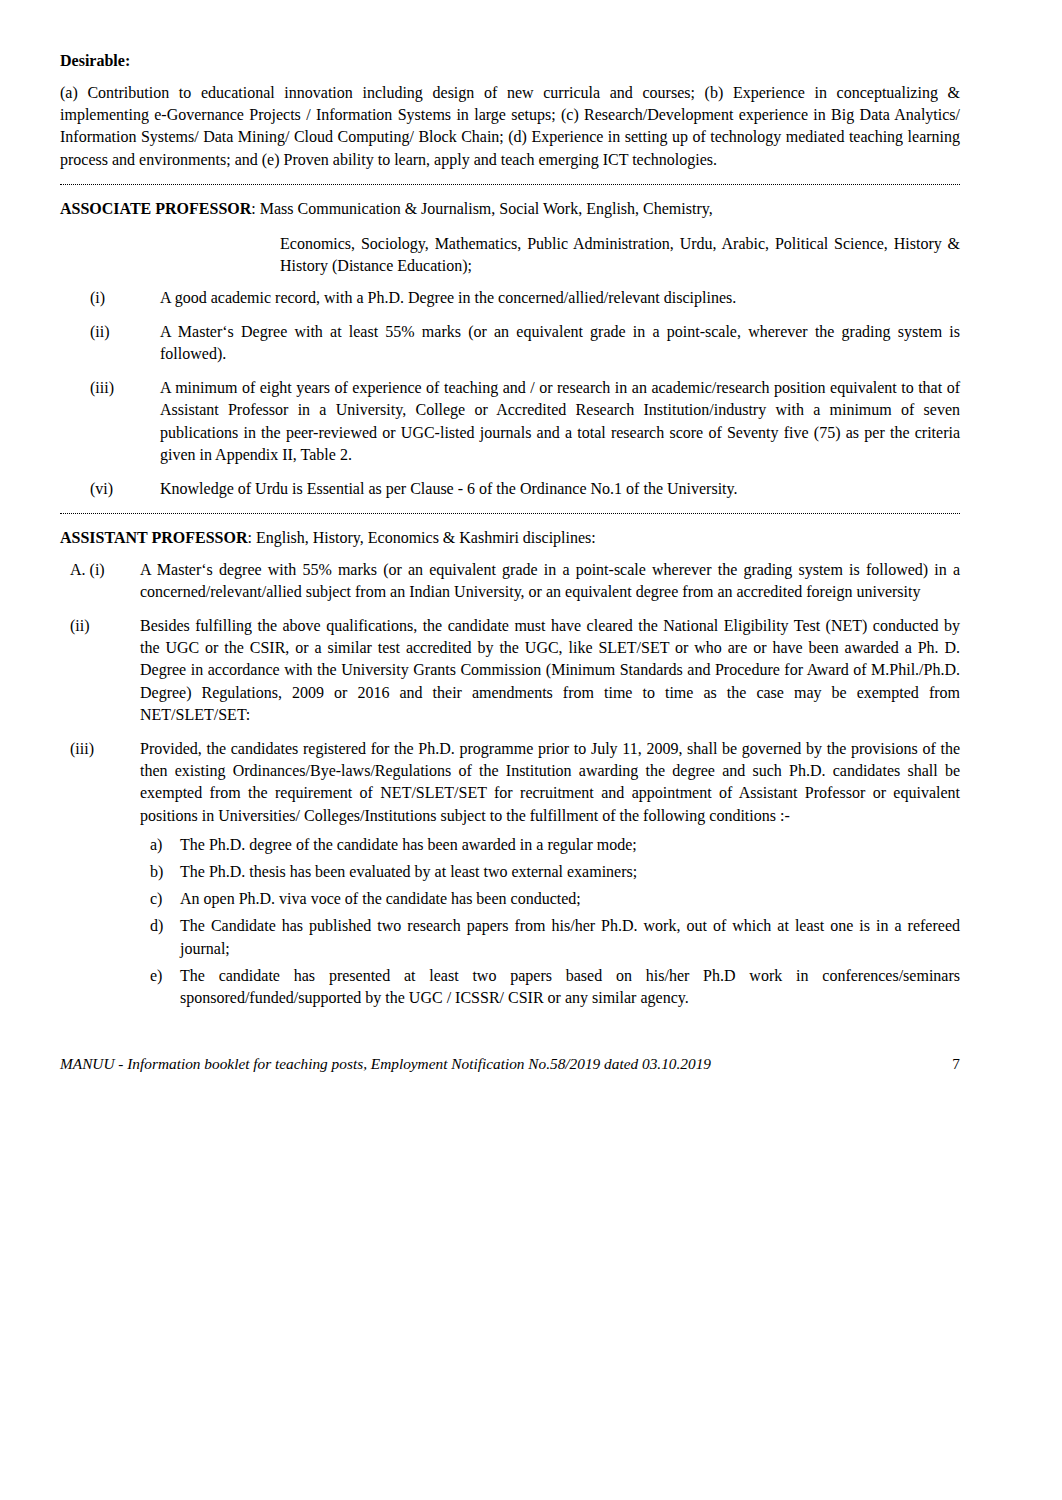Desirable:
(a) Contribution to educational innovation including design of new curricula and courses; (b) Experience in conceptualizing & implementing e-Governance Projects / Information Systems in large setups; (c) Research/Development experience in Big Data Analytics/ Information Systems/ Data Mining/ Cloud Computing/ Block Chain; (d) Experience in setting up of technology mediated teaching learning process and environments; and (e) Proven ability to learn, apply and teach emerging ICT technologies.
ASSOCIATE PROFESSOR: Mass Communication & Journalism, Social Work, English, Chemistry,
Economics, Sociology, Mathematics, Public Administration, Urdu, Arabic, Political Science, History & History (Distance Education);
(i) A good academic record, with a Ph.D. Degree in the concerned/allied/relevant disciplines.
(ii) A Master‘s Degree with at least 55% marks (or an equivalent grade in a point-scale, wherever the grading system is followed).
(iii) A minimum of eight years of experience of teaching and / or research in an academic/research position equivalent to that of Assistant Professor in a University, College or Accredited Research Institution/industry with a minimum of seven publications in the peer-reviewed or UGC-listed journals and a total research score of Seventy five (75) as per the criteria given in Appendix II, Table 2.
(vi) Knowledge of Urdu is Essential as per Clause - 6 of the Ordinance No.1 of the University.
ASSISTANT PROFESSOR: English, History, Economics & Kashmiri disciplines:
A. (i) A Master‘s degree with 55% marks (or an equivalent grade in a point-scale wherever the grading system is followed) in a concerned/relevant/allied subject from an Indian University, or an equivalent degree from an accredited foreign university
(ii) Besides fulfilling the above qualifications, the candidate must have cleared the National Eligibility Test (NET) conducted by the UGC or the CSIR, or a similar test accredited by the UGC, like SLET/SET or who are or have been awarded a Ph. D. Degree in accordance with the University Grants Commission (Minimum Standards and Procedure for Award of M.Phil./Ph.D. Degree) Regulations, 2009 or 2016 and their amendments from time to time as the case may be exempted from NET/SLET/SET:
(iii) Provided, the candidates registered for the Ph.D. programme prior to July 11, 2009, shall be governed by the provisions of the then existing Ordinances/Bye-laws/Regulations of the Institution awarding the degree and such Ph.D. candidates shall be exempted from the requirement of NET/SLET/SET for recruitment and appointment of Assistant Professor or equivalent positions in Universities/ Colleges/Institutions subject to the fulfillment of the following conditions :-
a) The Ph.D. degree of the candidate has been awarded in a regular mode;
b) The Ph.D. thesis has been evaluated by at least two external examiners;
c) An open Ph.D. viva voce of the candidate has been conducted;
d) The Candidate has published two research papers from his/her Ph.D. work, out of which at least one is in a refereed journal;
e) The candidate has presented at least two papers based on his/her Ph.D work in conferences/seminars sponsored/funded/supported by the UGC / ICSSR/ CSIR or any similar agency.
MANUU - Information booklet for teaching posts, Employment Notification No.58/2019 dated 03.10.2019 7